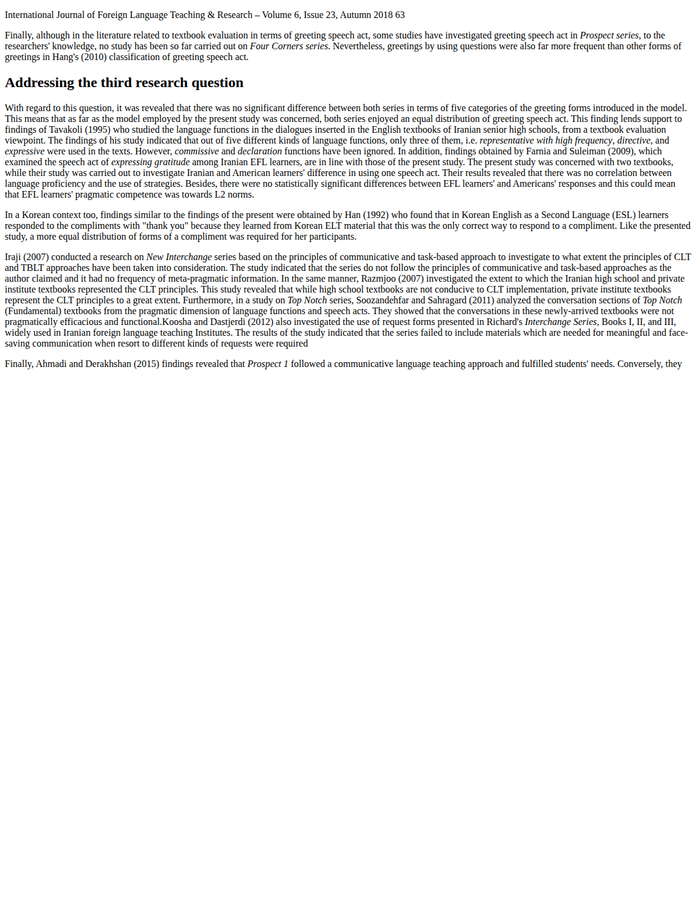International Journal of Foreign Language Teaching & Research – Volume 6, Issue 23, Autumn 2018 63
Finally, although in the literature related to textbook evaluation in terms of greeting speech act, some studies have investigated greeting speech act in Prospect series, to the researchers' knowledge, no study has been so far carried out on Four Corners series. Nevertheless, greetings by using questions were also far more frequent than other forms of greetings in Hang's (2010) classification of greeting speech act.
Addressing the third research question
With regard to this question, it was revealed that there was no significant difference between both series in terms of five categories of the greeting forms introduced in the model. This means that as far as the model employed by the present study was concerned, both series enjoyed an equal distribution of greeting speech act. This finding lends support to findings of Tavakoli (1995) who studied the language functions in the dialogues inserted in the English textbooks of Iranian senior high schools, from a textbook evaluation viewpoint. The findings of his study indicated that out of five different kinds of language functions, only three of them, i.e. representative with high frequency, directive, and expressive were used in the texts. However, commissive and declaration functions have been ignored. In addition, findings obtained by Farnia and Suleiman (2009), which examined the speech act of expressing gratitude among Iranian EFL learners, are in line with those of the present study. The present study was concerned with two textbooks, while their study was carried out to investigate Iranian and American learners' difference in using one speech act. Their results revealed that there was no correlation between language proficiency and the use of strategies. Besides, there were no statistically significant differences between EFL learners' and Americans' responses and this could mean that EFL learners' pragmatic competence was towards L2 norms.
In a Korean context too, findings similar to the findings of the present were obtained by Han (1992) who found that in Korean English as a Second Language (ESL) learners responded to the compliments with "thank you" because they learned from Korean ELT material that this was the only correct way to respond to a compliment. Like the presented study, a more equal distribution of forms of a compliment was required for her participants.
Iraji (2007) conducted a research on New Interchange series based on the principles of communicative and task-based approach to investigate to what extent the principles of CLT and TBLT approaches have been taken into consideration. The study indicated that the series do not follow the principles of communicative and task-based approaches as the author claimed and it had no frequency of meta-pragmatic information. In the same manner, Razmjoo (2007) investigated the extent to which the Iranian high school and private institute textbooks represented the CLT principles. This study revealed that while high school textbooks are not conducive to CLT implementation, private institute textbooks represent the CLT principles to a great extent. Furthermore, in a study on Top Notch series, Soozandehfar and Sahragard (2011) analyzed the conversation sections of Top Notch (Fundamental) textbooks from the pragmatic dimension of language functions and speech acts. They showed that the conversations in these newly-arrived textbooks were not pragmatically efficacious and functional.Koosha and Dastjerdi (2012) also investigated the use of request forms presented in Richard's Interchange Series, Books I, II, and III, widely used in Iranian foreign language teaching Institutes. The results of the study indicated that the series failed to include materials which are needed for meaningful and face-saving communication when resort to different kinds of requests were required
Finally, Ahmadi and Derakhshan (2015) findings revealed that Prospect 1 followed a communicative language teaching approach and fulfilled students' needs. Conversely, they